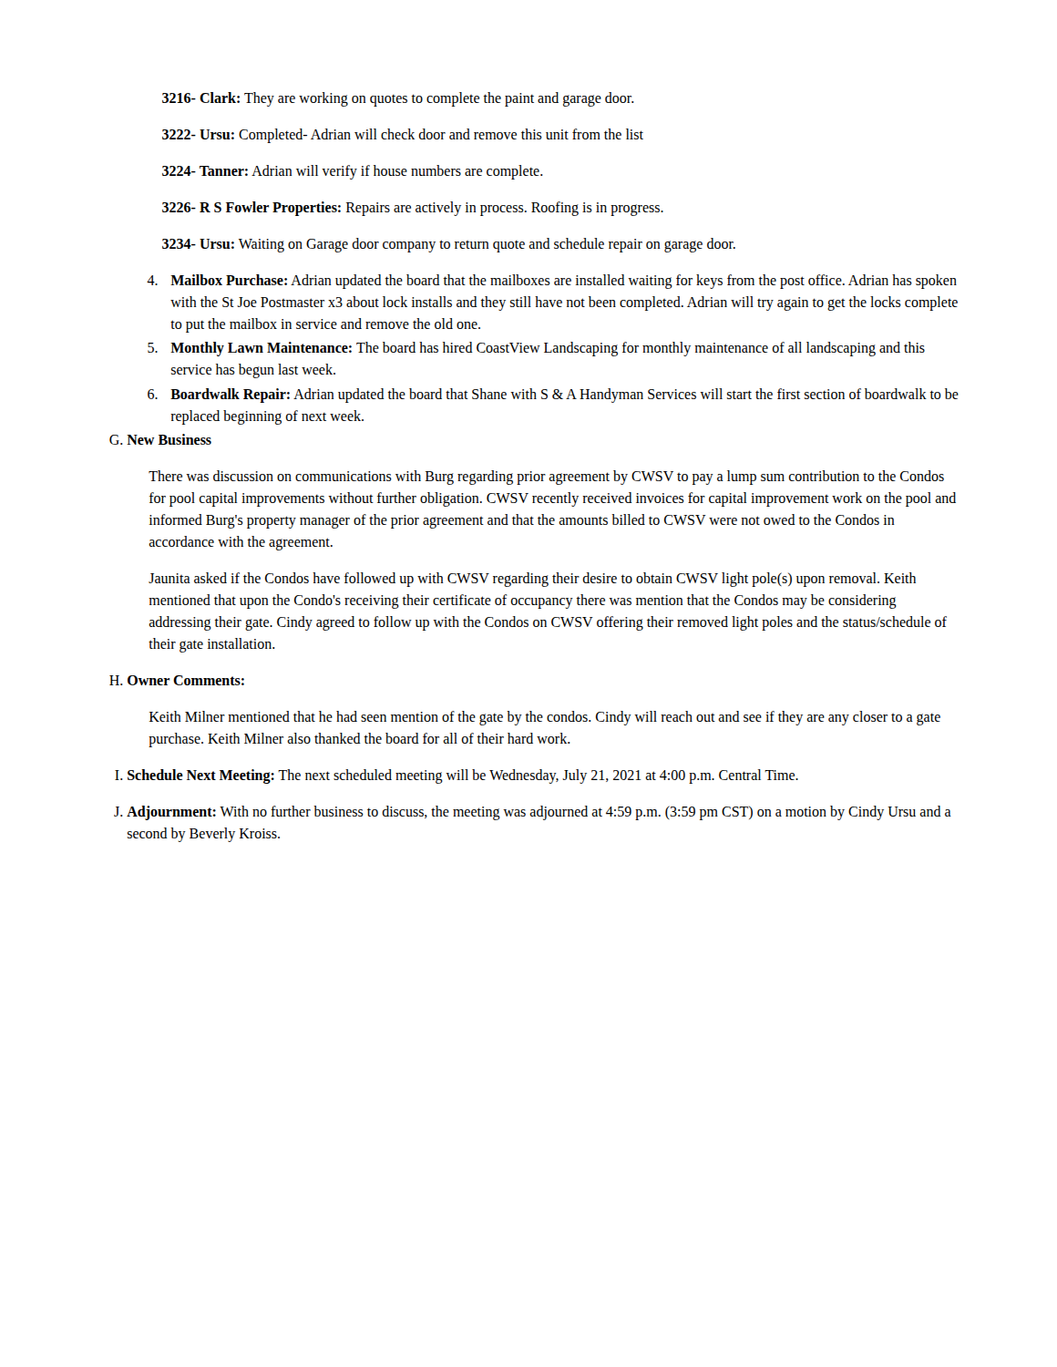3216- Clark: They are working on quotes to complete the paint and garage door.
3222- Ursu: Completed- Adrian will check door and remove this unit from the list
3224- Tanner: Adrian will verify if house numbers are complete.
3226- R S Fowler Properties: Repairs are actively in process. Roofing is in progress.
3234- Ursu: Waiting on Garage door company to return quote and schedule repair on garage door.
Mailbox Purchase: Adrian updated the board that the mailboxes are installed waiting for keys from the post office. Adrian has spoken with the St Joe Postmaster x3 about lock installs and they still have not been completed. Adrian will try again to get the locks complete to put the mailbox in service and remove the old one.
Monthly Lawn Maintenance: The board has hired CoastView Landscaping for monthly maintenance of all landscaping and this service has begun last week.
Boardwalk Repair: Adrian updated the board that Shane with S & A Handyman Services will start the first section of boardwalk to be replaced beginning of next week.
New Business
There was discussion on communications with Burg regarding prior agreement by CWSV to pay a lump sum contribution to the Condos for pool capital improvements without further obligation. CWSV recently received invoices for capital improvement work on the pool and informed Burg's property manager of the prior agreement and that the amounts billed to CWSV were not owed to the Condos in accordance with the agreement.
Jaunita asked if the Condos have followed up with CWSV regarding their desire to obtain CWSV light pole(s) upon removal. Keith mentioned that upon the Condo's receiving their certificate of occupancy there was mention that the Condos may be considering addressing their gate. Cindy agreed to follow up with the Condos on CWSV offering their removed light poles and the status/schedule of their gate installation.
Owner Comments:
Keith Milner mentioned that he had seen mention of the gate by the condos. Cindy will reach out and see if they are any closer to a gate purchase. Keith Milner also thanked the board for all of their hard work.
Schedule Next Meeting: The next scheduled meeting will be Wednesday, July 21, 2021 at 4:00 p.m. Central Time.
Adjournment: With no further business to discuss, the meeting was adjourned at 4:59 p.m. (3:59 pm CST) on a motion by Cindy Ursu and a second by Beverly Kroiss.